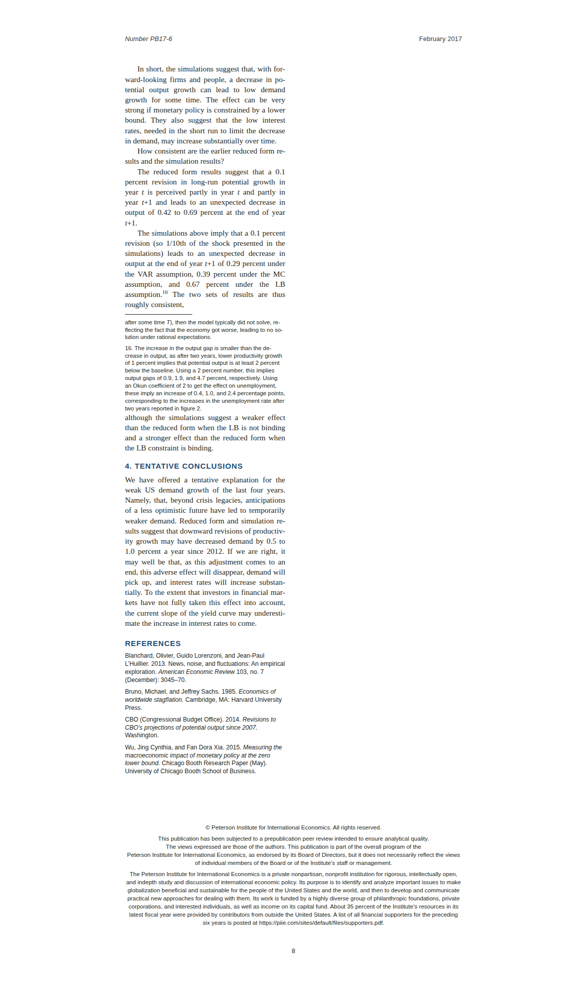Number PB17-6
February 2017
In short, the simulations suggest that, with forward-looking firms and people, a decrease in potential output growth can lead to low demand growth for some time. The effect can be very strong if monetary policy is constrained by a lower bound. They also suggest that the low interest rates, needed in the short run to limit the decrease in demand, may increase substantially over time.
How consistent are the earlier reduced form results and the simulation results?
The reduced form results suggest that a 0.1 percent revision in long-run potential growth in year t is perceived partly in year t and partly in year t+1 and leads to an unexpected decrease in output of 0.42 to 0.69 percent at the end of year t+1.
The simulations above imply that a 0.1 percent revision (so 1/10th of the shock presented in the simulations) leads to an unexpected decrease in output at the end of year t+1 of 0.29 percent under the VAR assumption, 0.39 percent under the MC assumption, and 0.67 percent under the LB assumption.16 The two sets of results are thus roughly consistent,
after some time T), then the model typically did not solve, reflecting the fact that the economy got worse, leading to no solution under rational expectations.
16. The increase in the output gap is smaller than the decrease in output, as after two years, lower productivity growth of 1 percent implies that potential output is at least 2 percent below the baseline. Using a 2 percent number, this implies output gaps of 0.9, 1.9, and 4.7 percent, respectively. Using an Okun coefficient of 2 to get the effect on unemployment, these imply an increase of 0.4, 1.0, and 2.4 percentage points, corresponding to the increases in the unemployment rate after two years reported in figure 2.
although the simulations suggest a weaker effect than the reduced form when the LB is not binding and a stronger effect than the reduced form when the LB constraint is binding.
4. Tentative Conclusions
We have offered a tentative explanation for the weak US demand growth of the last four years. Namely, that, beyond crisis legacies, anticipations of a less optimistic future have led to temporarily weaker demand. Reduced form and simulation results suggest that downward revisions of productivity growth may have decreased demand by 0.5 to 1.0 percent a year since 2012. If we are right, it may well be that, as this adjustment comes to an end, this adverse effect will disappear, demand will pick up, and interest rates will increase substantially. To the extent that investors in financial markets have not fully taken this effect into account, the current slope of the yield curve may underestimate the increase in interest rates to come.
References
Blanchard, Olivier, Guido Lorenzoni, and Jean-Paul L’Huillier. 2013. News, noise, and fluctuations: An empirical exploration. American Economic Review 103, no. 7 (December): 3045–70.
Bruno, Michael, and Jeffrey Sachs. 1985. Economics of worldwide stagflation. Cambridge, MA: Harvard University Press.
CBO (Congressional Budget Office). 2014. Revisions to CBO’s projections of potential output since 2007. Washington.
Wu, Jing Cynthia, and Fan Dora Xia. 2015. Measuring the macroeconomic impact of monetary policy at the zero lower bound. Chicago Booth Research Paper (May). University of Chicago Booth School of Business.
© Peterson Institute for International Economics. All rights reserved.
This publication has been subjected to a prepublication peer review intended to ensure analytical quality.
The views expressed are those of the authors. This publication is part of the overall program of the
Peterson Institute for International Economics, as endorsed by its Board of Directors, but it does not necessarily reflect the views of individual members of the Board or of the Institute’s staff or management.
The Peterson Institute for International Economics is a private nonpartisan, nonprofit institution for rigorous, intellectually open, and indepth study and discussion of international economic policy. Its purpose is to identify and analyze important issues to make globalization beneficial and sustainable for the people of the United States and the world, and then to develop and communicate practical new approaches for dealing with them. Its work is funded by a highly diverse group of philanthropic foundations, private corporations, and interested individuals, as well as income on its capital fund. About 35 percent of the Institute’s resources in its latest fiscal year were provided by contributors from outside the United States. A list of all financial supporters for the preceding six years is posted at https://piie.com/sites/default/files/supporters.pdf.
8